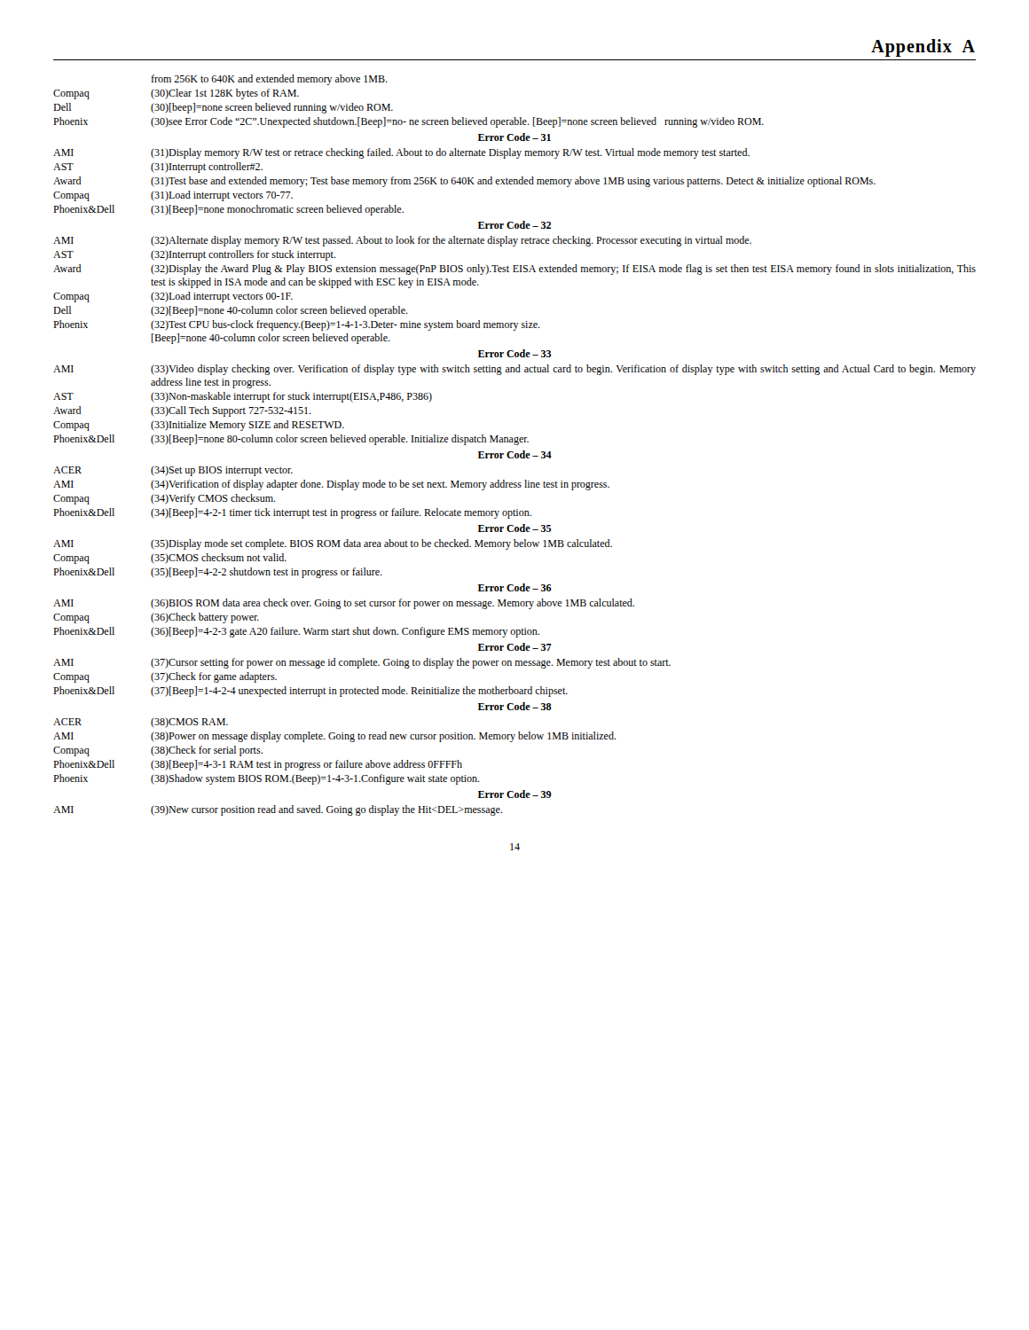Appendix A
| | from 256K to 640K and extended memory above 1MB. |
| Compaq | (30)Clear 1st 128K bytes of RAM. |
| Dell | (30)[beep]=none screen believed running w/video ROM. |
| Phoenix | (30)see Error Code “2C”.Unexpected shutdown.[Beep]=no- ne screen believed operable. [Beep]=none screen believed running w/video ROM. |
| Error Code – 31 |
| AMI | (31)Display memory R/W test or retrace checking failed. About to do alternate Display memory R/W test. Virtual mode memory test started. |
| AST | (31)Interrupt controller#2. |
| Award | (31)Test base and extended memory; Test base memory from 256K to 640K and extended memory above 1MB using various patterns. Detect & initialize optional ROMs. |
| Compaq | (31)Load interrupt vectors 70-77. |
| Phoenix&Dell | (31)[Beep]=none monochromatic screen believed operable. |
| Error Code – 32 |
| AMI | (32)Alternate display memory R/W test passed. About to look for the alternate display retrace checking. Processor executing in virtual mode. |
| AST | (32)Interrupt controllers for stuck interrupt. |
| Award | (32)Display the Award Plug & Play BIOS extension message(PnP BIOS only).Test EISA extended memory; If EISA mode flag is set then test EISA memory found in slots initialization, This test is skipped in ISA mode and can be skipped with ESC key in EISA mode. |
| Compaq | (32)Load interrupt vectors 00-1F. |
| Dell | (32)[Beep]=none 40-column color screen believed operable. |
| Phoenix | (32)Test CPU bus-clock frequency.(Beep)=1-4-1-3.Deter- mine system board memory size. [Beep]=none 40-column color screen believed operable. |
| Error Code – 33 |
| AMI | (33)Video display checking over. Verification of display type with switch setting and actual card to begin. Verification of display type with switch setting and Actual Card to begin. Memory address line test in progress. |
| AST | (33)Non-maskable interrupt for stuck interrupt(EISA,P486, P386) |
| Award | (33)Call Tech Support 727-532-4151. |
| Compaq | (33)Initialize Memory SIZE and RESETWD. |
| Phoenix&Dell | (33)[Beep]=none 80-column color screen believed operable. Initialize dispatch Manager. |
| Error Code – 34 |
| ACER | (34)Set up BIOS interrupt vector. |
| AMI | (34)Verification of display adapter done. Display mode to be set next. Memory address line test in progress. |
| Compaq | (34)Verify CMOS checksum. |
| Phoenix&Dell | (34)[Beep]=4-2-1 timer tick interrupt test in progress or failure. Relocate memory option. |
| Error Code – 35 |
| AMI | (35)Display mode set complete. BIOS ROM data area about to be checked. Memory below 1MB calculated. |
| Compaq | (35)CMOS checksum not valid. |
| Phoenix&Dell | (35)[Beep]=4-2-2 shutdown test in progress or failure. |
| Error Code – 36 |
| AMI | (36)BIOS ROM data area check over. Going to set cursor for power on message. Memory above 1MB calculated. |
| Compaq | (36)Check battery power. |
| Phoenix&Dell | (36)[Beep]=4-2-3 gate A20 failure. Warm start shut down. Configure EMS memory option. |
| Error Code – 37 |
| AMI | (37)Cursor setting for power on message id complete. Going to display the power on message. Memory test about to start. |
| Compaq | (37)Check for game adapters. |
| Phoenix&Dell | (37)[Beep]=1-4-2-4 unexpected interrupt in protected mode. Reinitialize the motherboard chipset. |
| Error Code – 38 |
| ACER | (38)CMOS RAM. |
| AMI | (38)Power on message display complete. Going to read new cursor position. Memory below 1MB initialized. |
| Compaq | (38)Check for serial ports. |
| Phoenix&Dell | (38)[Beep]=4-3-1 RAM test in progress or failure above address 0FFFFh |
| Phoenix | (38)Shadow system BIOS ROM.(Beep)=1-4-3-1.Configure wait state option. |
| Error Code – 39 |
| AMI | (39)New cursor position read and saved. Going go display the Hit<DEL>message. |
14